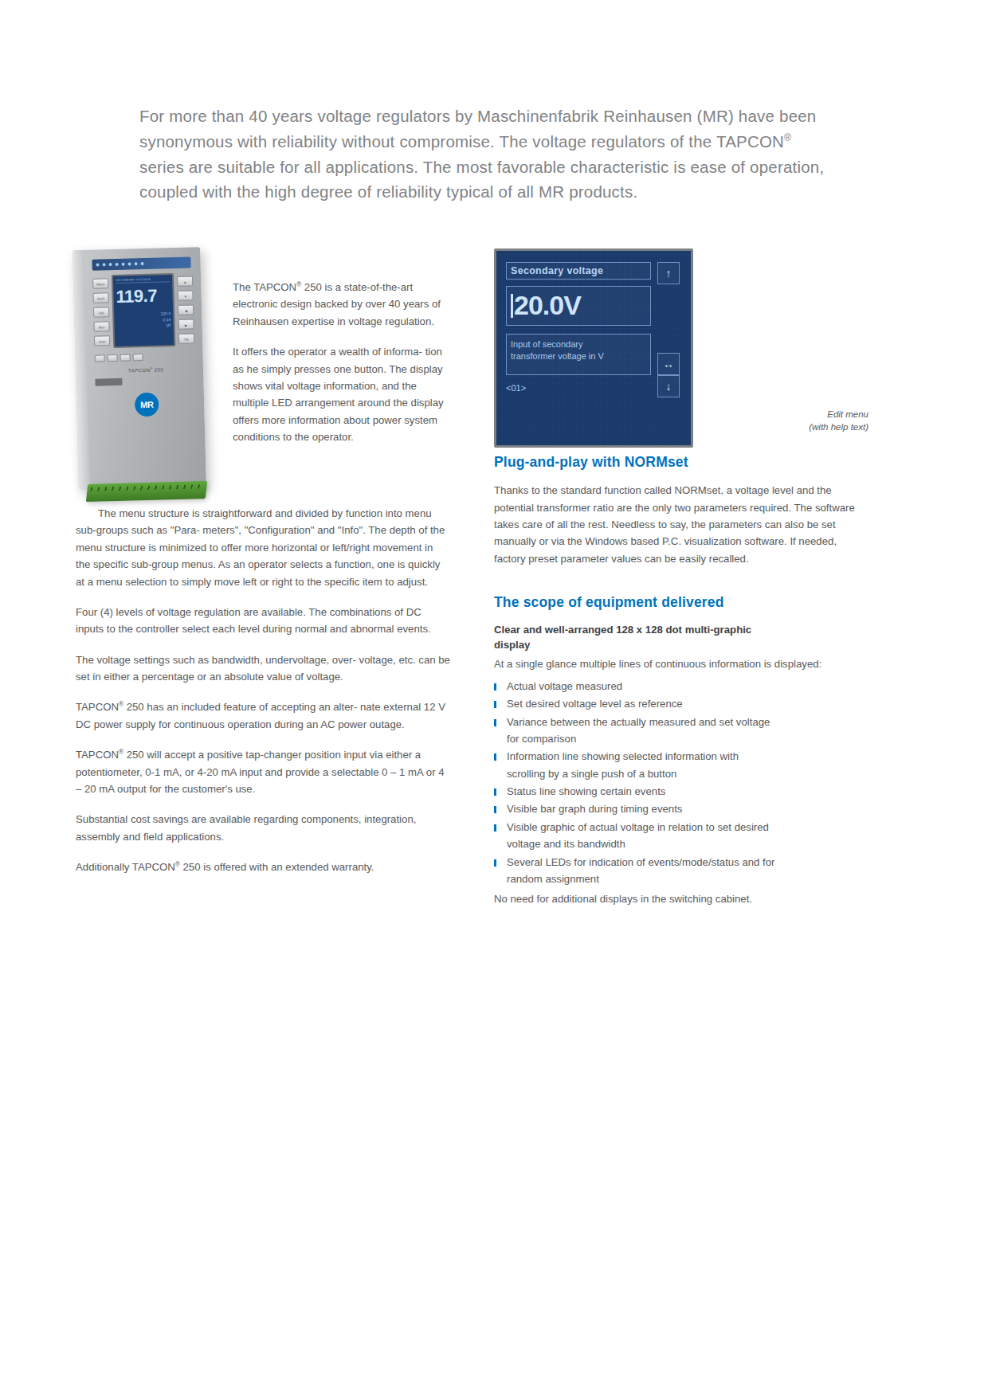For more than 40 years voltage regulators by Maschinenfabrik Reinhausen (MR) have been synonymous with reliability without compromise. The voltage regulators of the TAPCON® series are suitable for all applications. The most favorable characteristic is ease of operation, coupled with the high degree of reliability typical of all MR products.
Menu
Back
Info
Man
Auto
SECONDARY VOLTAGE
119.7
120.0 -0.19 1R
▲
▼
◀
▶
OK
TAPCON® 250
MR
The TAPCON® 250 is a state-of-the-art electronic design backed by over 40 years of Reinhausen expertise in voltage regulation.
It offers the operator a wealth of informa- tion as he simply presses one button. The display shows vital voltage information, and the multiple LED arrangement around the display offers more information about power system conditions to the operator.
The menu structure is straightforward and divided by function into menu sub-groups such as "Para- meters", "Configuration" and "Info". The depth of the menu structure is minimized to offer more horizontal or left/right movement in the specific sub-group menus. As an operator selects a function, one is quickly at a menu selection to simply move left or right to the specific item to adjust.
Four (4) levels of voltage regulation are available. The combinations of DC inputs to the controller select each level during normal and abnormal events.
The voltage settings such as bandwidth, undervoltage, over- voltage, etc. can be set in either a percentage or an absolute value of voltage.
TAPCON® 250 has an included feature of accepting an alter- nate external 12 V DC power supply for continuous operation during an AC power outage.
TAPCON® 250 will accept a positive tap-changer position input via either a potentiometer, 0-1 mA, or 4-20 mA input and provide a selectable 0 – 1 mA or 4 – 20 mA output for the customer's use.
Substantial cost savings are available regarding components, integration, assembly and field applications.
Additionally TAPCON® 250 is offered with an extended warranty.
Secondary voltage
20.0V
Input of secondary
transformer voltage in V
<01>
↑
↔
↓
Edit menu
(with help text)
Plug-and-play with NORMset
Thanks to the standard function called NORMset, a voltage level and the potential transformer ratio are the only two parameters required. The software takes care of all the rest. Needless to say, the parameters can also be set manually or via the Windows based P.C. visualization software. If needed, factory preset parameter values can be easily recalled.
The scope of equipment delivered
Clear and well-arranged 128 x 128 dot multi-graphic
display
At a single glance multiple lines of continuous information is displayed:
Actual voltage measured
Set desired voltage level as reference
Variance between the actually measured and set voltage
for comparison
Information line showing selected information with
scrolling by a single push of a button
Status line showing certain events
Visible bar graph during timing events
Visible graphic of actual voltage in relation to set desired
voltage and its bandwidth
Several LEDs for indication of events/mode/status and for
random assignment
No need for additional displays in the switching cabinet.